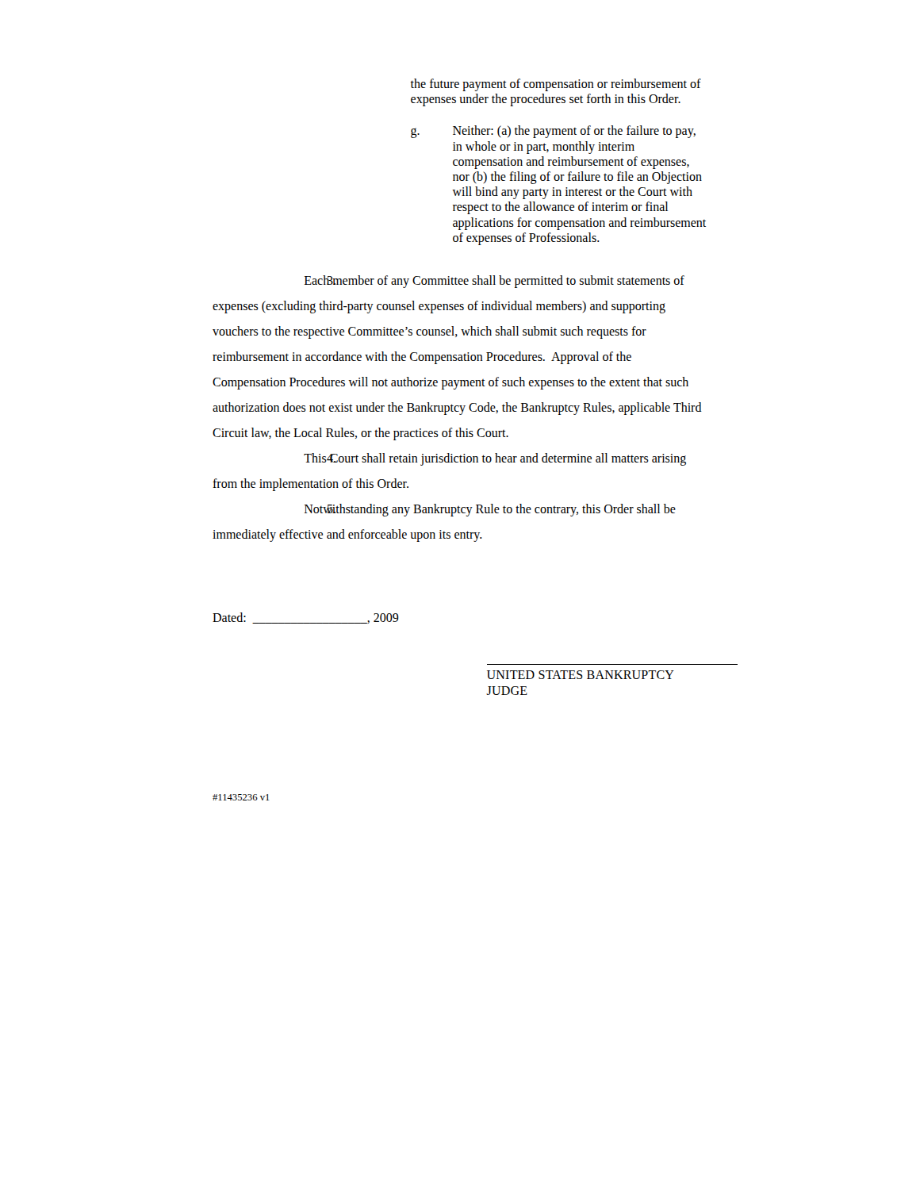the future payment of compensation or reimbursement of expenses under the procedures set forth in this Order.
g. Neither: (a) the payment of or the failure to pay, in whole or in part, monthly interim compensation and reimbursement of expenses, nor (b) the filing of or failure to file an Objection will bind any party in interest or the Court with respect to the allowance of interim or final applications for compensation and reimbursement of expenses of Professionals.
3. Each member of any Committee shall be permitted to submit statements of expenses (excluding third-party counsel expenses of individual members) and supporting vouchers to the respective Committee’s counsel, which shall submit such requests for reimbursement in accordance with the Compensation Procedures. Approval of the Compensation Procedures will not authorize payment of such expenses to the extent that such authorization does not exist under the Bankruptcy Code, the Bankruptcy Rules, applicable Third Circuit law, the Local Rules, or the practices of this Court.
4. This Court shall retain jurisdiction to hear and determine all matters arising from the implementation of this Order.
5. Notwithstanding any Bankruptcy Rule to the contrary, this Order shall be immediately effective and enforceable upon its entry.
Dated: __________________, 2009
UNITED STATES BANKRUPTCY JUDGE
#11435236 v1